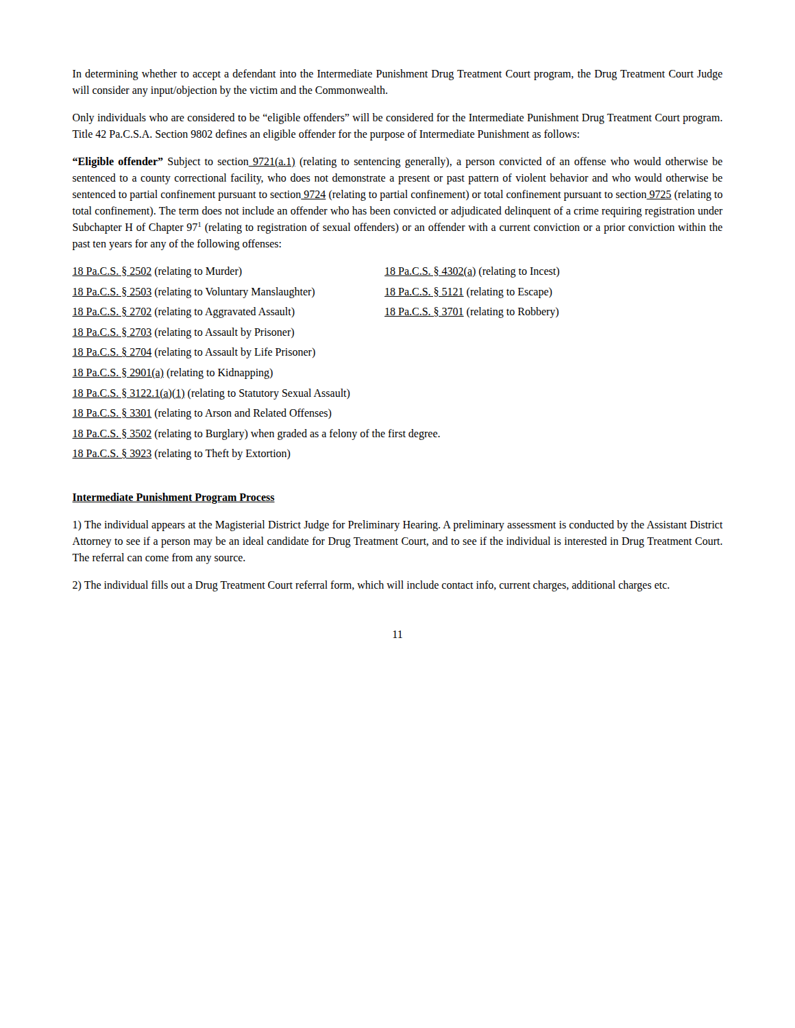In determining whether to accept a defendant into the Intermediate Punishment Drug Treatment Court program, the Drug Treatment Court Judge will consider any input/objection by the victim and the Commonwealth.
Only individuals who are considered to be “eligible offenders” will be considered for the Intermediate Punishment Drug Treatment Court program. Title 42 Pa.C.S.A. Section 9802 defines an eligible offender for the purpose of Intermediate Punishment as follows:
“Eligible offender” Subject to section 9721(a.1) (relating to sentencing generally), a person convicted of an offense who would otherwise be sentenced to a county correctional facility, who does not demonstrate a present or past pattern of violent behavior and who would otherwise be sentenced to partial confinement pursuant to section 9724 (relating to partial confinement) or total confinement pursuant to section 9725 (relating to total confinement). The term does not include an offender who has been convicted or adjudicated delinquent of a crime requiring registration under Subchapter H of Chapter 971 (relating to registration of sexual offenders) or an offender with a current conviction or a prior conviction within the past ten years for any of the following offenses:
18 Pa.C.S. § 2502 (relating to Murder)
18 Pa.C.S. § 4302(a) (relating to Incest)
18 Pa.C.S. § 2503 (relating to Voluntary Manslaughter)
18 Pa.C.S. § 5121 (relating to Escape)
18 Pa.C.S. § 2702 (relating to Aggravated Assault)
18 Pa.C.S. § 3701 (relating to Robbery)
18 Pa.C.S. § 2703 (relating to Assault by Prisoner)
18 Pa.C.S. § 2704 (relating to Assault by Life Prisoner)
18 Pa.C.S. § 2901(a) (relating to Kidnapping)
18 Pa.C.S. § 3122.1(a)(1) (relating to Statutory Sexual Assault)
18 Pa.C.S. § 3301 (relating to Arson and Related Offenses)
18 Pa.C.S. § 3502 (relating to Burglary) when graded as a felony of the first degree.
18 Pa.C.S. § 3923 (relating to Theft by Extortion)
Intermediate Punishment Program Process
1) The individual appears at the Magisterial District Judge for Preliminary Hearing. A preliminary assessment is conducted by the Assistant District Attorney to see if a person may be an ideal candidate for Drug Treatment Court, and to see if the individual is interested in Drug Treatment Court. The referral can come from any source.
2) The individual fills out a Drug Treatment Court referral form, which will include contact info, current charges, additional charges etc.
11